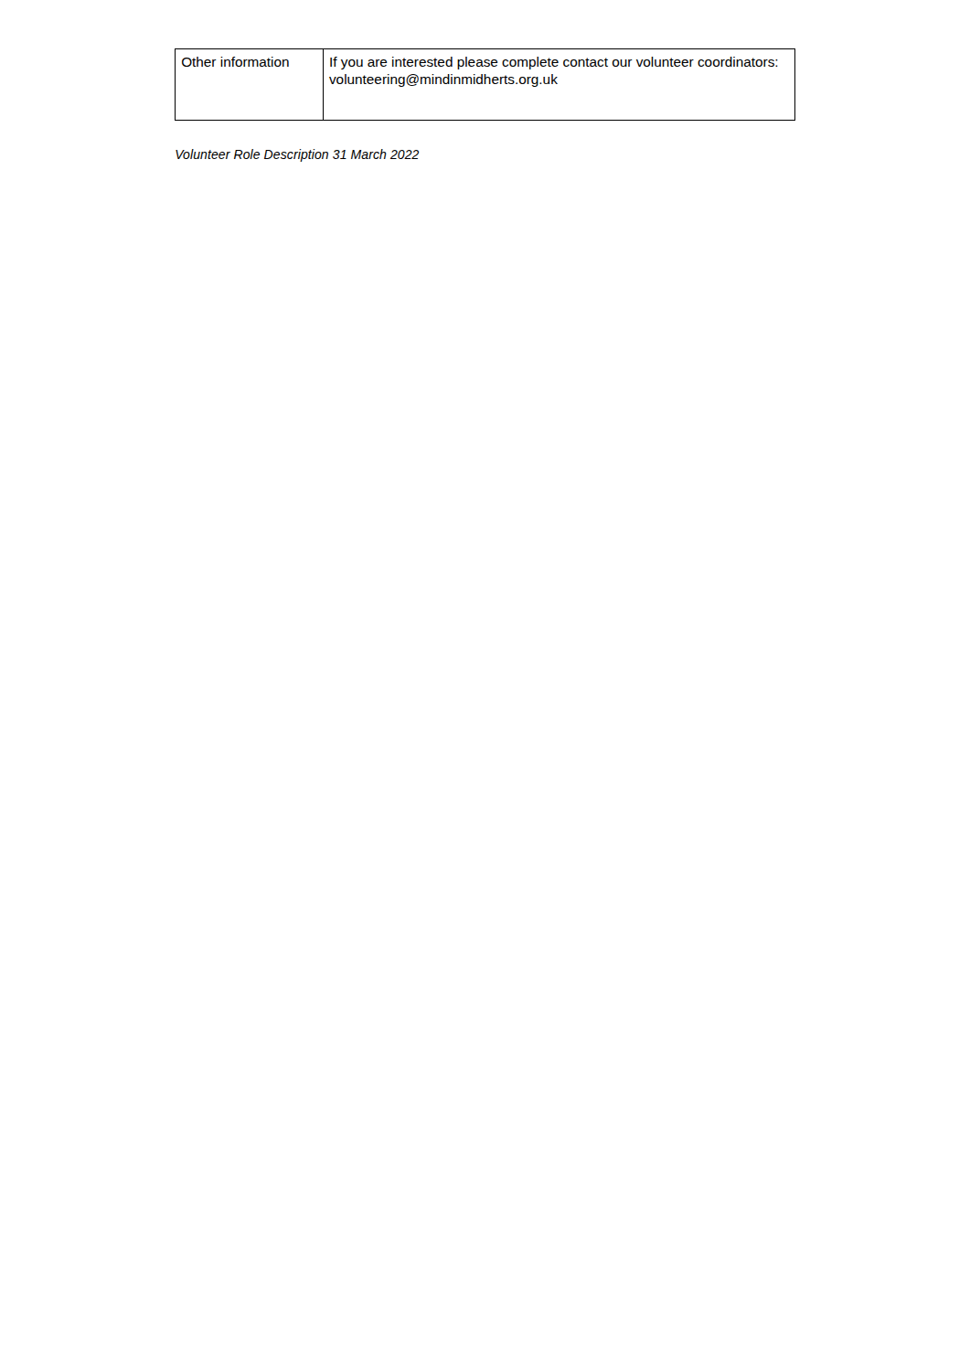| Other information | If you are interested please complete contact our volunteer coordinators: volunteering@mindinmidherts.org.uk |
Volunteer Role Description 31 March 2022